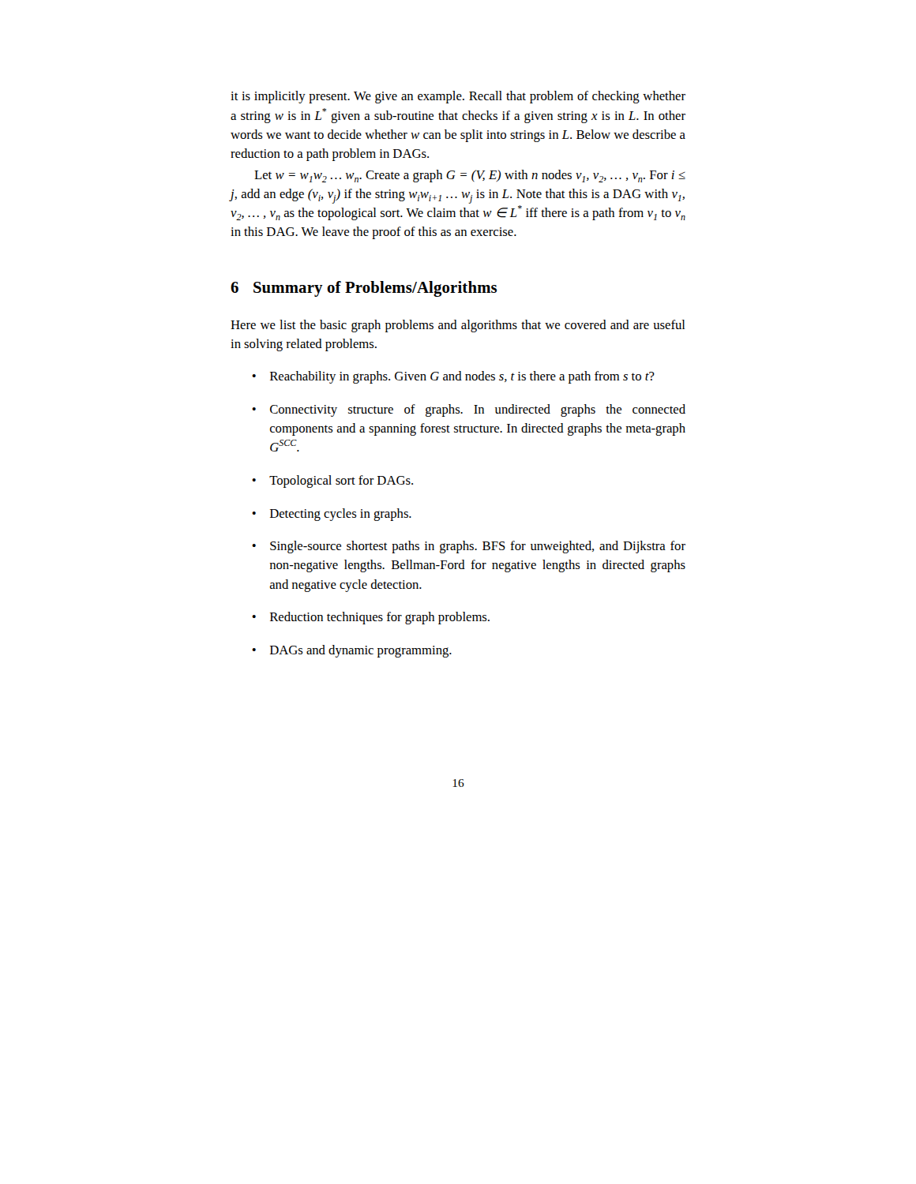it is implicitly present. We give an example. Recall that problem of checking whether a string w is in L* given a sub-routine that checks if a given string x is in L. In other words we want to decide whether w can be split into strings in L. Below we describe a reduction to a path problem in DAGs.
Let w = w1w2 … wn. Create a graph G = (V, E) with n nodes v1, v2, … , vn. For i ≤ j, add an edge (vi, vj) if the string wiwi+1 … wj is in L. Note that this is a DAG with v1, v2, … , vn as the topological sort. We claim that w ∈ L* iff there is a path from v1 to vn in this DAG. We leave the proof of this as an exercise.
6 Summary of Problems/Algorithms
Here we list the basic graph problems and algorithms that we covered and are useful in solving related problems.
Reachability in graphs. Given G and nodes s, t is there a path from s to t?
Connectivity structure of graphs. In undirected graphs the connected components and a spanning forest structure. In directed graphs the meta-graph GSCC.
Topological sort for DAGs.
Detecting cycles in graphs.
Single-source shortest paths in graphs. BFS for unweighted, and Dijkstra for non-negative lengths. Bellman-Ford for negative lengths in directed graphs and negative cycle detection.
Reduction techniques for graph problems.
DAGs and dynamic programming.
16